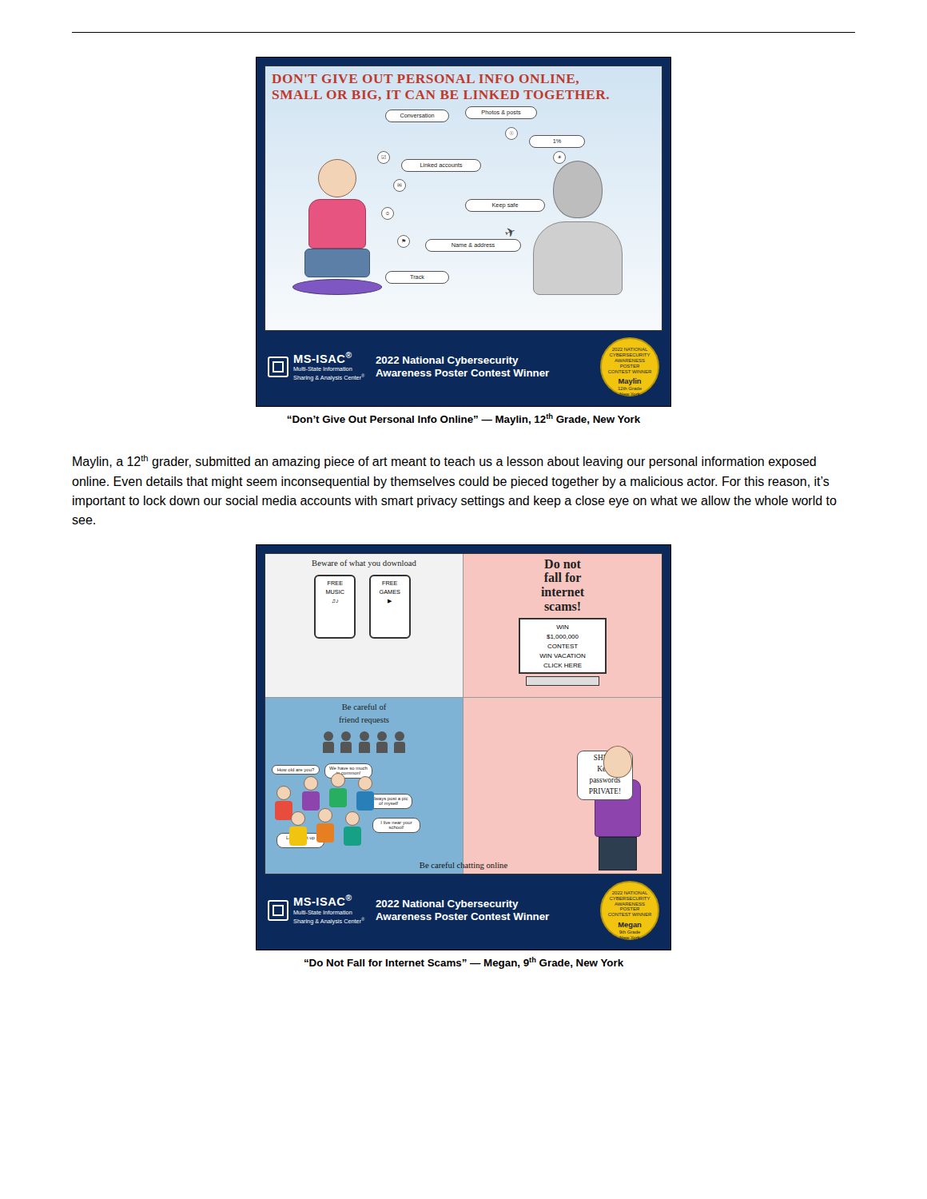Don't give out personal info online,
small or big, it can be linked together.
Conversation
Photos & posts
1%
Linked accounts
Keep safe
Name & address
Track
☑
✉
☺
⚑
☉
☀
☇
☆
✈
MS-ISAC®
Multi-State Information
Sharing & Analysis Center®
2022 National Cybersecurity
Awareness Poster Contest Winner
2022 NATIONAL
CYBERSECURITY
AWARENESS POSTER
CONTEST WINNER
Maylin
12th Grade
New York
“Don’t Give Out Personal Info Online” — Maylin, 12th Grade, New York
Maylin, a 12th grader, submitted an amazing piece of art meant to teach us a lesson about leaving our personal information exposed online. Even details that might seem inconsequential by themselves could be pieced together by a malicious actor. For this reason, it’s important to lock down our social media accounts with smart privacy settings and keep a close eye on what we allow the whole world to see.
Beware of what you download
FREE
MUSIC
♫♪
FREE
GAMES
▶
Do not
fall for
internet
scams!
WIN
$1,000,000
CONTEST
WIN VACATION
CLICK HERE
Be careful of
friend requests
How old are you?
We have so much in common!
I always post a pic of myself
I live near your school!
Let's meet up soon!
SHHH!
Keep passwords
PRIVATE!
Be careful chatting online
MS-ISAC®
Multi-State Information
Sharing & Analysis Center®
2022 National Cybersecurity
Awareness Poster Contest Winner
2022 NATIONAL
CYBERSECURITY
AWARENESS POSTER
CONTEST WINNER
Megan
9th Grade
New York
“Do Not Fall for Internet Scams” — Megan, 9th Grade, New York